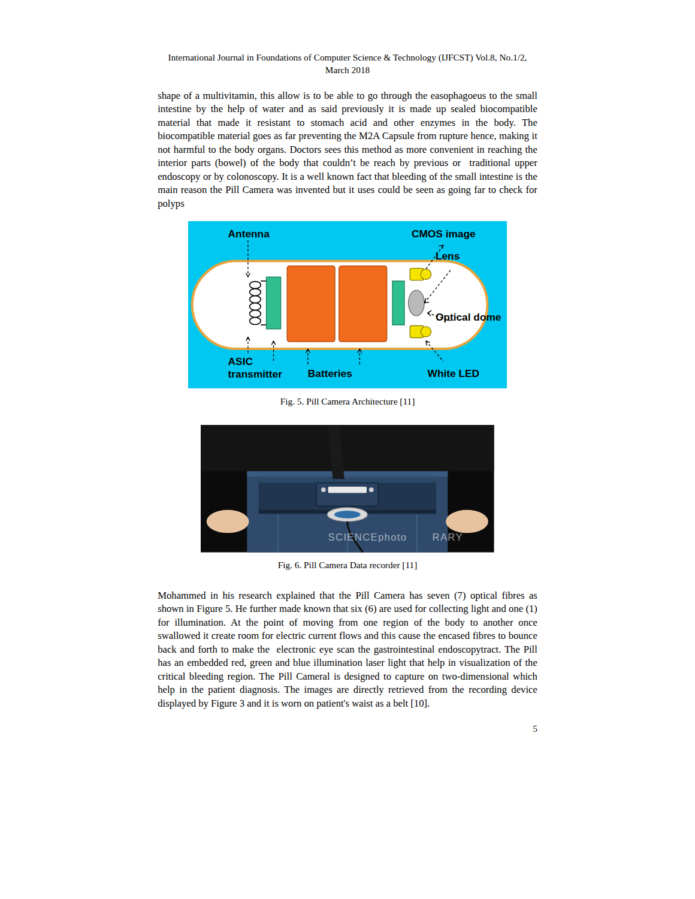International Journal in Foundations of Computer Science & Technology (IJFCST) Vol.8, No.1/2, March 2018
shape of a multivitamin, this allow is to be able to go through the easophagoeus to the small intestine by the help of water and as said previously it is made up sealed biocompatible material that made it resistant to stomach acid and other enzymes in the body. The biocompatible material goes as far preventing the M2A Capsule from rupture hence, making it not harmful to the body organs. Doctors sees this method as more convenient in reaching the interior parts (bowel) of the body that couldn’t be reach by previous or traditional upper endoscopy or by colonoscopy. It is a well known fact that bleeding of the small intestine is the main reason the Pill Camera was invented but it uses could be seen as going far to check for polyps
Antenna CMOS image Lens Optical dome White LED Batteries ASIC transmitter
Fig. 5. Pill Camera Architecture [11]
SCIENCEphoto RARY
Fig. 6. Pill Camera Data recorder [11]
Mohammed in his research explained that the Pill Camera has seven (7) optical fibres as shown in Figure 5. He further made known that six (6) are used for collecting light and one (1) for illumination. At the point of moving from one region of the body to another once swallowed it create room for electric current flows and this cause the encased fibres to bounce back and forth to make the electronic eye scan the gastrointestinal endoscopytract. The Pill has an embedded red, green and blue illumination laser light that help in visualization of the critical bleeding region. The Pill Cameral is designed to capture on two-dimensional which help in the patient diagnosis. The images are directly retrieved from the recording device displayed by Figure 3 and it is worn on patient's waist as a belt [10].
5